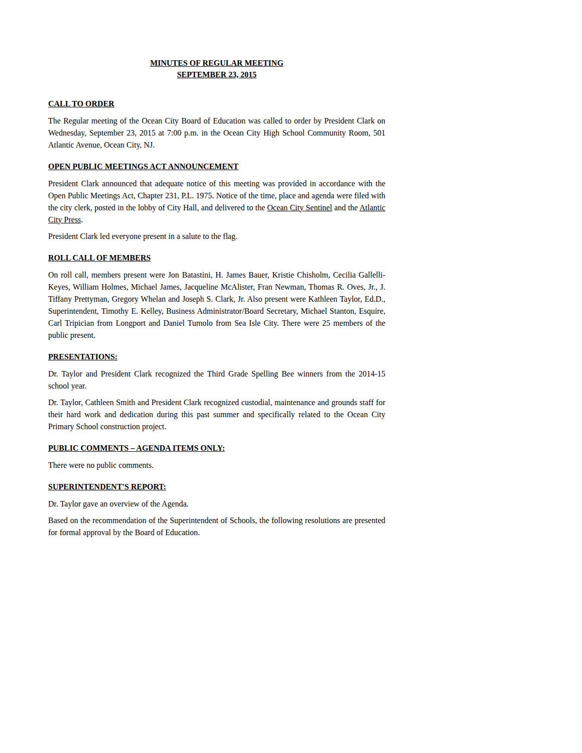MINUTES OF REGULAR MEETING
SEPTEMBER 23, 2015
CALL TO ORDER
The Regular meeting of the Ocean City Board of Education was called to order by President Clark on Wednesday, September 23, 2015 at 7:00 p.m. in the Ocean City High School Community Room, 501 Atlantic Avenue, Ocean City, NJ.
OPEN PUBLIC MEETINGS ACT ANNOUNCEMENT
President Clark announced that adequate notice of this meeting was provided in accordance with the Open Public Meetings Act, Chapter 231, P.L. 1975. Notice of the time, place and agenda were filed with the city clerk, posted in the lobby of City Hall, and delivered to the Ocean City Sentinel and the Atlantic City Press.
President Clark led everyone present in a salute to the flag.
ROLL CALL OF MEMBERS
On roll call, members present were Jon Batastini, H. James Bauer, Kristie Chisholm, Cecilia Gallelli-Keyes, William Holmes, Michael James, Jacqueline McAlister, Fran Newman, Thomas R. Oves, Jr., J. Tiffany Prettyman, Gregory Whelan and Joseph S. Clark, Jr. Also present were Kathleen Taylor, Ed.D., Superintendent, Timothy E. Kelley, Business Administrator/Board Secretary, Michael Stanton, Esquire, Carl Tripician from Longport and Daniel Tumolo from Sea Isle City. There were 25 members of the public present.
PRESENTATIONS:
Dr. Taylor and President Clark recognized the Third Grade Spelling Bee winners from the 2014-15 school year.
Dr. Taylor, Cathleen Smith and President Clark recognized custodial, maintenance and grounds staff for their hard work and dedication during this past summer and specifically related to the Ocean City Primary School construction project.
PUBLIC COMMENTS – AGENDA ITEMS ONLY:
There were no public comments.
SUPERINTENDENT'S REPORT:
Dr. Taylor gave an overview of the Agenda.
Based on the recommendation of the Superintendent of Schools, the following resolutions are presented for formal approval by the Board of Education.